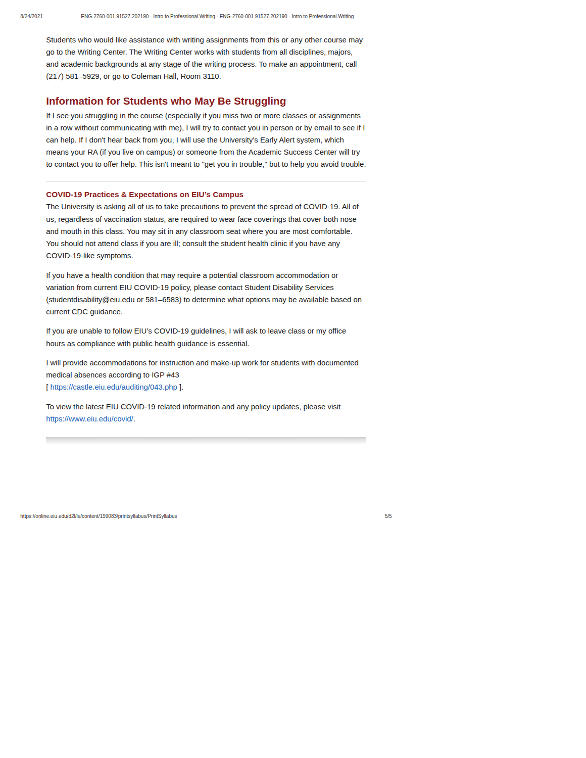8/24/2021 ENG-2760-001 91527.202190 - Intro to Professional Writing - ENG-2760-001 91527.202190 - Intro to Professional Writing
Students who would like assistance with writing assignments from this or any other course may go to the Writing Center. The Writing Center works with students from all disciplines, majors, and academic backgrounds at any stage of the writing process. To make an appointment, call (217) 581–5929, or go to Coleman Hall, Room 3110.
Information for Students who May Be Struggling
If I see you struggling in the course (especially if you miss two or more classes or assignments in a row without communicating with me), I will try to contact you in person or by email to see if I can help. If I don't hear back from you, I will use the University's Early Alert system, which means your RA (if you live on campus) or someone from the Academic Success Center will try to contact you to offer help. This isn't meant to "get you in trouble," but to help you avoid trouble.
COVID-19 Practices & Expectations on EIU’s Campus
The University is asking all of us to take precautions to prevent the spread of COVID-19. All of us, regardless of vaccination status, are required to wear face coverings that cover both nose and mouth in this class. You may sit in any classroom seat where you are most comfortable. You should not attend class if you are ill; consult the student health clinic if you have any COVID-19-like symptoms.
If you have a health condition that may require a potential classroom accommodation or variation from current EIU COVID-19 policy, please contact Student Disability Services (studentdisability@eiu.edu or 581–6583) to determine what options may be available based on current CDC guidance.
If you are unable to follow EIU’s COVID-19 guidelines, I will ask to leave class or my office hours as compliance with public health guidance is essential.
I will provide accommodations for instruction and make-up work for students with documented medical absences according to IGP #43
[ https://castle.eiu.edu/auditing/043.php ].
To view the latest EIU COVID-19 related information and any policy updates, please visit https://www.eiu.edu/covid/.
https://online.eiu.edu/d2l/le/content/199083/printsyllabus/PrintSyllabus 5/5